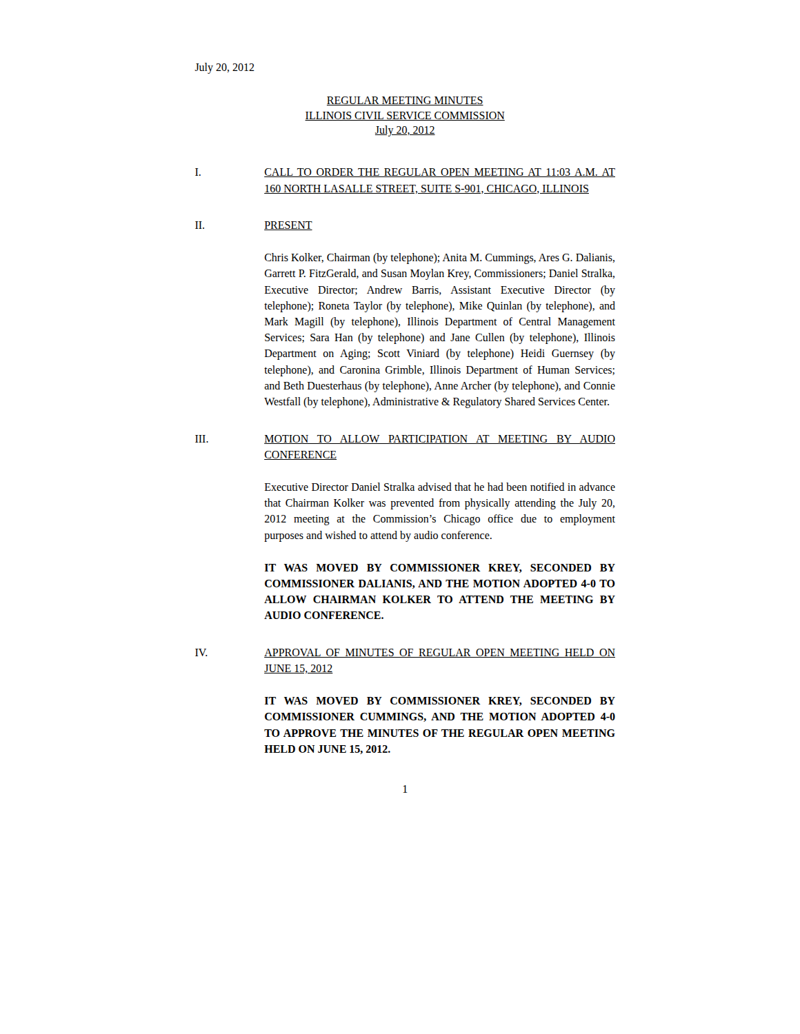July 20, 2012
REGULAR MEETING MINUTES
ILLINOIS CIVIL SERVICE COMMISSION
July 20, 2012
I.
CALL TO ORDER THE REGULAR OPEN MEETING AT 11:03 A.M. AT 160 NORTH LASALLE STREET, SUITE S-901, CHICAGO, ILLINOIS
II.
PRESENT
Chris Kolker, Chairman (by telephone); Anita M. Cummings, Ares G. Dalianis, Garrett P. FitzGerald, and Susan Moylan Krey, Commissioners; Daniel Stralka, Executive Director; Andrew Barris, Assistant Executive Director (by telephone); Roneta Taylor (by telephone), Mike Quinlan (by telephone), and Mark Magill (by telephone), Illinois Department of Central Management Services; Sara Han (by telephone) and Jane Cullen (by telephone), Illinois Department on Aging; Scott Viniard (by telephone) Heidi Guernsey (by telephone), and Caronina Grimble, Illinois Department of Human Services; and Beth Duesterhaus (by telephone), Anne Archer (by telephone), and Connie Westfall (by telephone), Administrative & Regulatory Shared Services Center.
III.
MOTION TO ALLOW PARTICIPATION AT MEETING BY AUDIO CONFERENCE
Executive Director Daniel Stralka advised that he had been notified in advance that Chairman Kolker was prevented from physically attending the July 20, 2012 meeting at the Commission’s Chicago office due to employment purposes and wished to attend by audio conference.
IT WAS MOVED BY COMMISSIONER KREY, SECONDED BY COMMISSIONER DALIANIS, AND THE MOTION ADOPTED 4-0 TO ALLOW CHAIRMAN KOLKER TO ATTEND THE MEETING BY AUDIO CONFERENCE.
IV.
APPROVAL OF MINUTES OF REGULAR OPEN MEETING HELD ON JUNE 15, 2012
IT WAS MOVED BY COMMISSIONER KREY, SECONDED BY COMMISSIONER CUMMINGS, AND THE MOTION ADOPTED 4-0 TO APPROVE THE MINUTES OF THE REGULAR OPEN MEETING HELD ON JUNE 15, 2012.
1